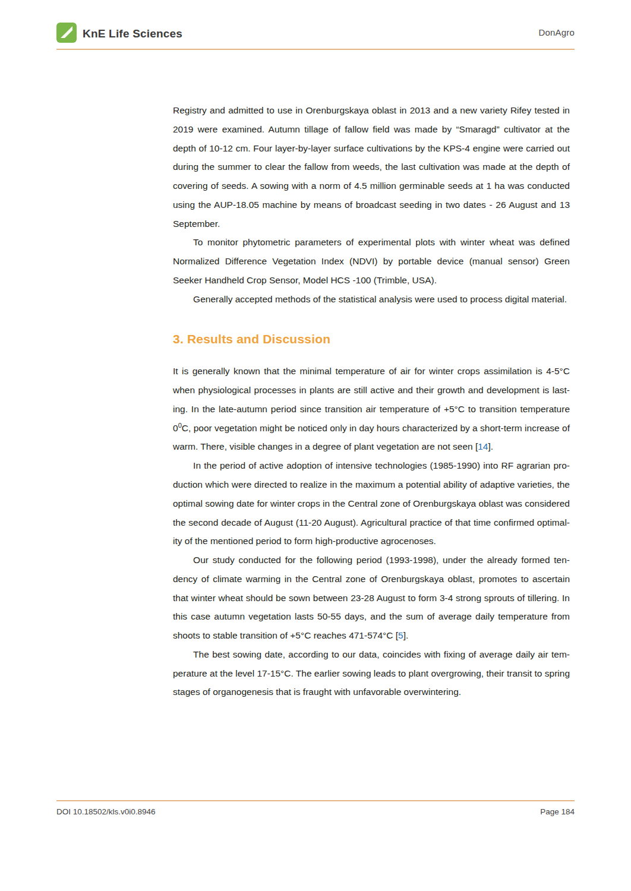KnE Life Sciences
DonAgro
Registry and admitted to use in Orenburgskaya oblast in 2013 and a new variety Rifey tested in 2019 were examined. Autumn tillage of fallow field was made by “Smaragd” cultivator at the depth of 10-12 cm. Four layer-by-layer surface cultivations by the KPS-4 engine were carried out during the summer to clear the fallow from weeds, the last cultivation was made at the depth of covering of seeds. A sowing with a norm of 4.5 million germinable seeds at 1 ha was conducted using the AUP-18.05 machine by means of broadcast seeding in two dates - 26 August and 13 September.
To monitor phytometric parameters of experimental plots with winter wheat was defined Normalized Difference Vegetation Index (NDVI) by portable device (manual sensor) Green Seeker Handheld Crop Sensor, Model HCS -100 (Trimble, USA).
Generally accepted methods of the statistical analysis were used to process digital material.
3. Results and Discussion
It is generally known that the minimal temperature of air for winter crops assimilation is 4-5°C when physiological processes in plants are still active and their growth and development is lasting. In the late-autumn period since transition air temperature of +5°C to transition temperature 00C, poor vegetation might be noticed only in day hours characterized by a short-term increase of warm. There, visible changes in a degree of plant vegetation are not seen [14].
In the period of active adoption of intensive technologies (1985-1990) into RF agrarian production which were directed to realize in the maximum a potential ability of adaptive varieties, the optimal sowing date for winter crops in the Central zone of Orenburgskaya oblast was considered the second decade of August (11-20 August). Agricultural practice of that time confirmed optimality of the mentioned period to form high-productive agrocenoses.
Our study conducted for the following period (1993-1998), under the already formed tendency of climate warming in the Central zone of Orenburgskaya oblast, promotes to ascertain that winter wheat should be sown between 23-28 August to form 3-4 strong sprouts of tillering. In this case autumn vegetation lasts 50-55 days, and the sum of average daily temperature from shoots to stable transition of +5°C reaches 471-574°C [5].
The best sowing date, according to our data, coincides with fixing of average daily air temperature at the level 17-15°C. The earlier sowing leads to plant overgrowing, their transit to spring stages of organogenesis that is fraught with unfavorable overwintering.
DOI 10.18502/kls.v0i0.8946
Page 184